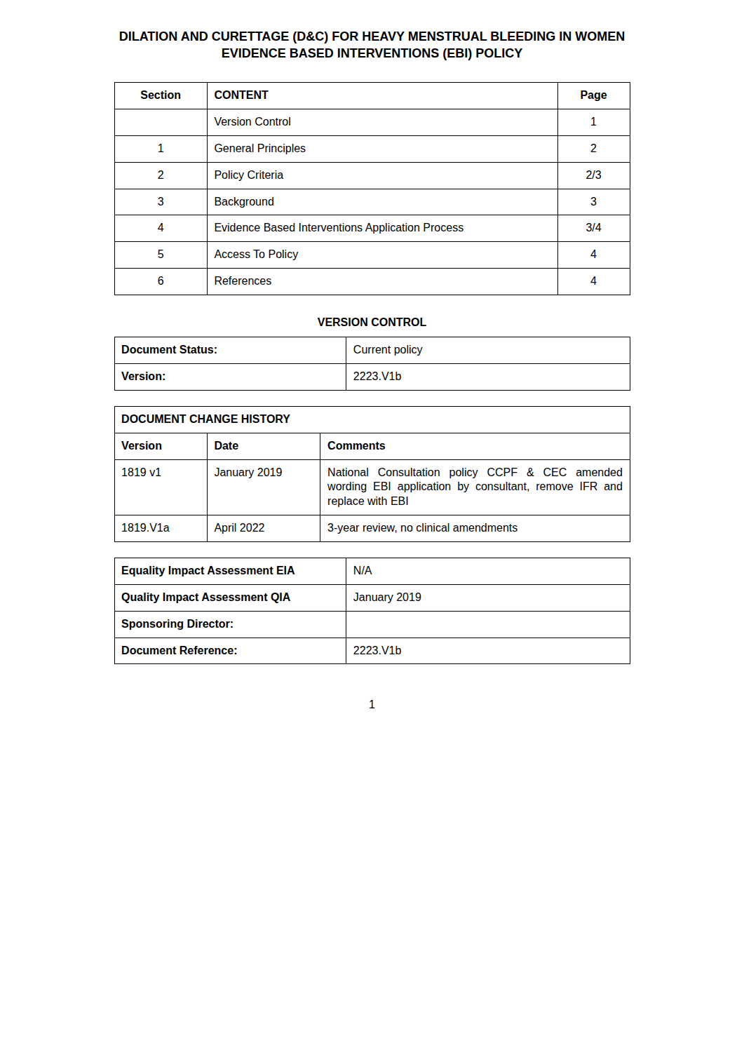Dilation and Curettage (D&C) for Heavy Menstrual Bleeding in Women
Evidence Based Interventions (EBI) Policy
| Section | CONTENT | Page |
| --- | --- | --- |
| | Version Control | 1 |
| 1 | General Principles | 2 |
| 2 | Policy Criteria | 2/3 |
| 3 | Background | 3 |
| 4 | Evidence Based Interventions Application Process | 3/4 |
| 5 | Access To Policy | 4 |
| 6 | References | 4 |
Version Control
| Document Status: | Current policy |
| Version: | 2223.V1b |
| DOCUMENT CHANGE HISTORY |
| Version | Date | Comments |
| 1819 v1 | January 2019 | National Consultation policy CCPF & CEC amended wording EBI application by consultant, remove IFR and replace with EBI |
| 1819.V1a | April 2022 | 3-year review, no clinical amendments |
| Equality Impact Assessment EIA | N/A |
| Quality Impact Assessment QIA | January 2019 |
| Sponsoring Director: | |
| Document Reference: | 2223.V1b |
1